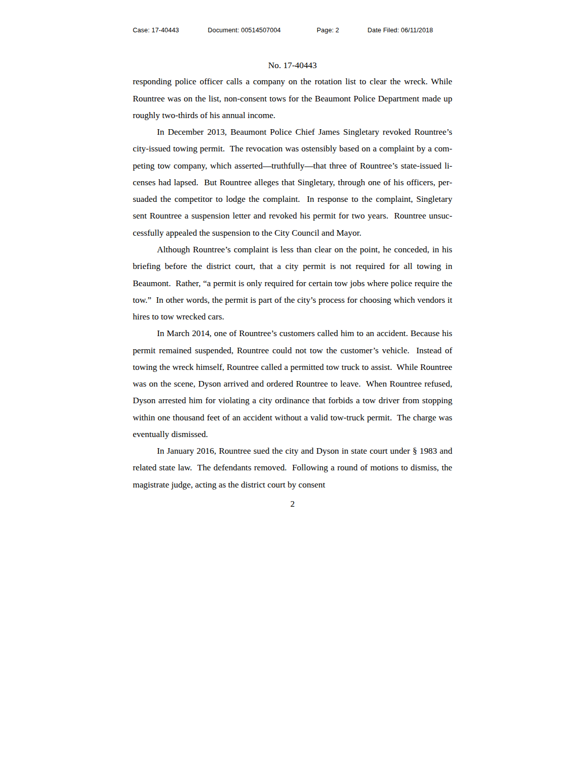Case: 17-40443 Document: 00514507004 Page: 2 Date Filed: 06/11/2018
No. 17-40443
responding police officer calls a company on the rotation list to clear the wreck. While Rountree was on the list, non-consent tows for the Beaumont Police Department made up roughly two-thirds of his annual income.
In December 2013, Beaumont Police Chief James Singletary revoked Rountree’s city-issued towing permit. The revocation was ostensibly based on a complaint by a competing tow company, which asserted—truthfully—that three of Rountree’s state-issued licenses had lapsed. But Rountree alleges that Singletary, through one of his officers, persuaded the competitor to lodge the complaint. In response to the complaint, Singletary sent Rountree a suspension letter and revoked his permit for two years. Rountree unsuccessfully appealed the suspension to the City Council and Mayor.
Although Rountree’s complaint is less than clear on the point, he conceded, in his briefing before the district court, that a city permit is not required for all towing in Beaumont. Rather, “a permit is only required for certain tow jobs where police require the tow.” In other words, the permit is part of the city’s process for choosing which vendors it hires to tow wrecked cars.
In March 2014, one of Rountree’s customers called him to an accident. Because his permit remained suspended, Rountree could not tow the customer’s vehicle. Instead of towing the wreck himself, Rountree called a permitted tow truck to assist. While Rountree was on the scene, Dyson arrived and ordered Rountree to leave. When Rountree refused, Dyson arrested him for violating a city ordinance that forbids a tow driver from stopping within one thousand feet of an accident without a valid tow-truck permit. The charge was eventually dismissed.
In January 2016, Rountree sued the city and Dyson in state court under § 1983 and related state law. The defendants removed. Following a round of motions to dismiss, the magistrate judge, acting as the district court by consent
2